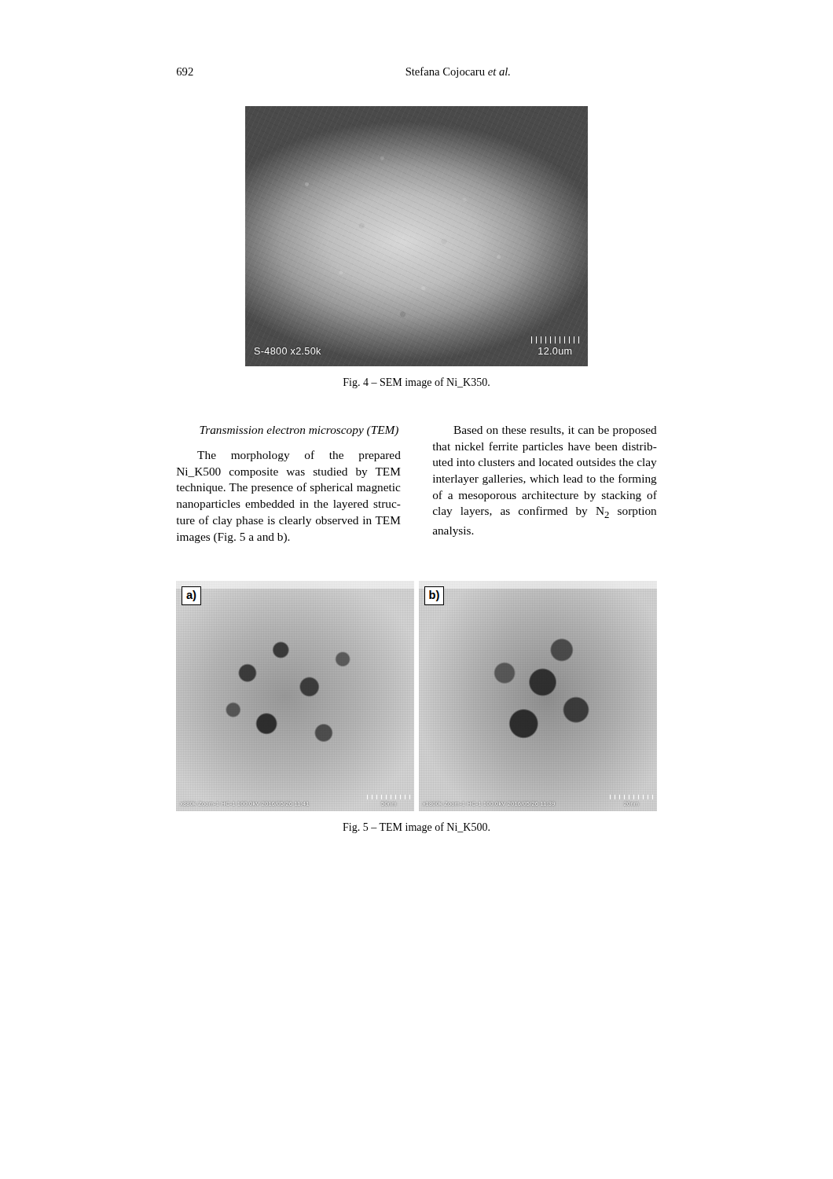692
Stefana Cojocaru et al.
S-4800 x2.50k 12.0um
Fig. 4 – SEM image of Ni_K350.
Transmission electron microscopy (TEM)
The morphology of the prepared Ni_K500 composite was studied by TEM technique. The presence of spherical magnetic nanoparticles embedded in the layered structure of clay phase is clearly observed in TEM images (Fig. 5 a and b).
Based on these results, it can be proposed that nickel ferrite particles have been distributed into clusters and located outsides the clay interlayer galleries, which lead to the forming of a mesoporous architecture by stacking of clay layers, as confirmed by N2 sorption analysis.
a)
x880k Zoom-1 HC-1 100.0kV 2016/05/26 11:41 50nm
b)
x1800k Zoom-1 HC-1 100.0kV 2016/05/26 11:39 20nm
Fig. 5 – TEM image of Ni_K500.